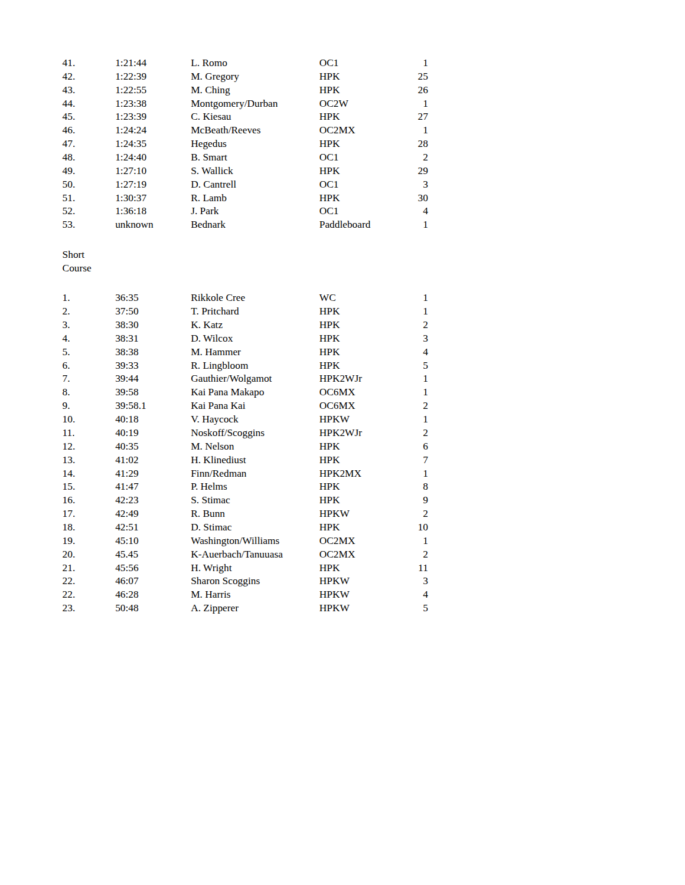| 41. | 1:21:44 | L. Romo | OC1 | 1 |
| 42. | 1:22:39 | M. Gregory | HPK | 25 |
| 43. | 1:22:55 | M. Ching | HPK | 26 |
| 44. | 1:23:38 | Montgomery/Durban | OC2W | 1 |
| 45. | 1:23:39 | C. Kiesau | HPK | 27 |
| 46. | 1:24:24 | McBeath/Reeves | OC2MX | 1 |
| 47. | 1:24:35 | Hegedus | HPK | 28 |
| 48. | 1:24:40 | B. Smart | OC1 | 2 |
| 49. | 1:27:10 | S. Wallick | HPK | 29 |
| 50. | 1:27:19 | D. Cantrell | OC1 | 3 |
| 51. | 1:30:37 | R. Lamb | HPK | 30 |
| 52. | 1:36:18 | J. Park | OC1 | 4 |
| 53. | unknown | Bednark | Paddleboard | 1 |
Short
Course
| 1. | 36:35 | Rikkole Cree | WC | 1 |
| 2. | 37:50 | T. Pritchard | HPK | 1 |
| 3. | 38:30 | K. Katz | HPK | 2 |
| 4. | 38:31 | D. Wilcox | HPK | 3 |
| 5. | 38:38 | M. Hammer | HPK | 4 |
| 6. | 39:33 | R. Lingbloom | HPK | 5 |
| 7. | 39:44 | Gauthier/Wolgamot | HPK2WJr | 1 |
| 8. | 39:58 | Kai Pana Makapo | OC6MX | 1 |
| 9. | 39:58.1 | Kai Pana Kai | OC6MX | 2 |
| 10. | 40:18 | V. Haycock | HPKW | 1 |
| 11. | 40:19 | Noskoff/Scoggins | HPK2WJr | 2 |
| 12. | 40:35 | M. Nelson | HPK | 6 |
| 13. | 41:02 | H. Klinediust | HPK | 7 |
| 14. | 41:29 | Finn/Redman | HPK2MX | 1 |
| 15. | 41:47 | P. Helms | HPK | 8 |
| 16. | 42:23 | S. Stimac | HPK | 9 |
| 17. | 42:49 | R. Bunn | HPKW | 2 |
| 18. | 42:51 | D. Stimac | HPK | 10 |
| 19. | 45:10 | Washington/Williams | OC2MX | 1 |
| 20. | 45.45 | K-Auerbach/Tanuuasa | OC2MX | 2 |
| 21. | 45:56 | H. Wright | HPK | 11 |
| 22. | 46:07 | Sharon Scoggins | HPKW | 3 |
| 22. | 46:28 | M. Harris | HPKW | 4 |
| 23. | 50:48 | A. Zipperer | HPKW | 5 |